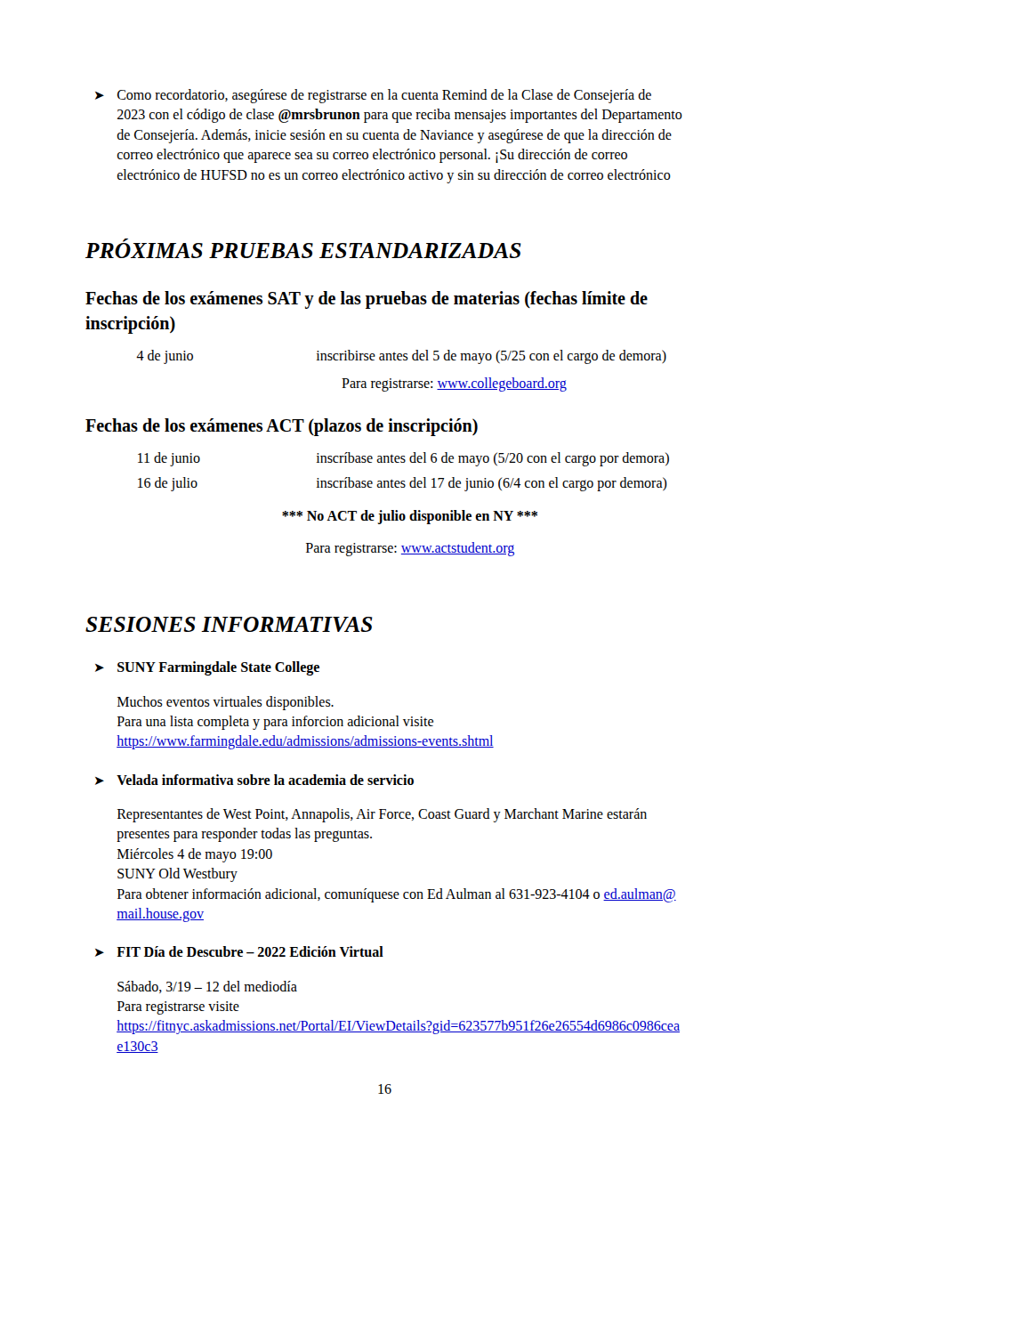Como recordatorio, asegúrese de registrarse en la cuenta Remind de la Clase de Consejería de 2023 con el código de clase @mrsbrunon para que reciba mensajes importantes del Departamento de Consejería. Además, inicie sesión en su cuenta de Naviance y asegúrese de que la dirección de correo electrónico que aparece sea su correo electrónico personal. ¡Su dirección de correo electrónico de HUFSD no es un correo electrónico activo y sin su dirección de correo electrónico
PRÓXIMAS PRUEBAS ESTANDARIZADAS
Fechas de los exámenes SAT y de las pruebas de materias (fechas límite de inscripción)
4 de junio
inscribirse antes del 5 de mayo (5/25 con el cargo de demora)
Para registrarse: www.collegeboard.org
Fechas de los exámenes ACT (plazos de inscripción)
11 de junio
inscríbase antes del 6 de mayo (5/20 con el cargo por demora)
16 de julio
inscríbase antes del 17 de junio (6/4 con el cargo por demora)
*** No ACT de julio disponible en NY ***
Para registrarse: www.actstudent.org
SESIONES INFORMATIVAS
SUNY Farmingdale State College
Muchos eventos virtuales disponibles.
Para una lista completa y para inforcion adicional visite
https://www.farmingdale.edu/admissions/admissions-events.shtml
Velada informativa sobre la academia de servicio
Representantes de West Point, Annapolis, Air Force, Coast Guard y Marchant Marine estarán presentes para responder todas las preguntas.
Miércoles 4 de mayo 19:00
SUNY Old Westbury
Para obtener información adicional, comuníquese con Ed Aulman al 631-923-4104 o ed.aulman@mail.house.gov
FIT Día de Descubre – 2022 Edición Virtual
Sábado, 3/19 – 12 del mediodía
Para registrarse visite
https://fitnyc.askadmissions.net/Portal/EI/ViewDetails?gid=623577b951f26e26554d6986c0986ceae130c3
16